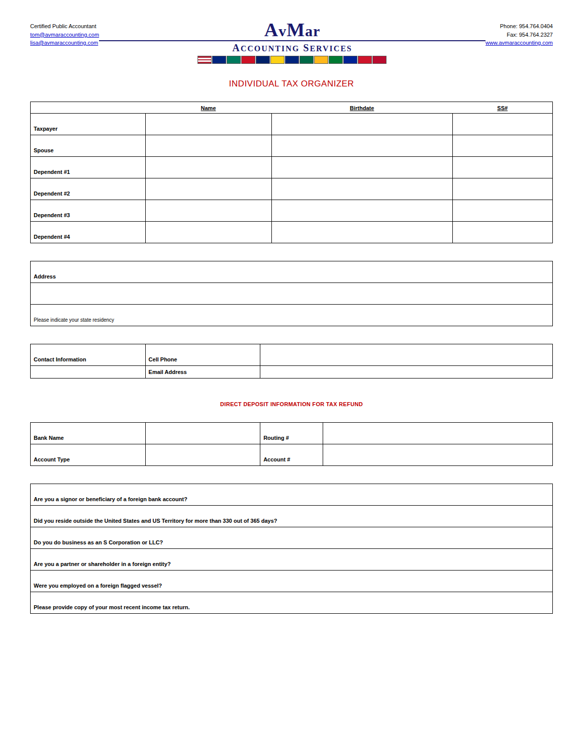Certified Public Accountant
tom@avmaraccounting.com
lisa@avmaraccounting.com
AvMar
ACCOUNTING SERVICES
Phone: 954.764.0404
Fax: 954.764.2327
www.avmaraccounting.com
INDIVIDUAL TAX ORGANIZER
| | Name | Birthdate | SS# |
| --- | --- | --- | --- |
| Taxpayer | | | |
| Spouse | | | |
| Dependent #1 | | | |
| Dependent #2 | | | |
| Dependent #3 | | | |
| Dependent #4 | | | |
| Address |
| Please indicate your state residency |
| Contact Information | Cell Phone | |
| | Email Address | |
DIRECT DEPOSIT INFORMATION FOR TAX REFUND
| Bank Name | | Routing # | |
| Account Type | | Account # | |
| Are you a signor or beneficiary of a foreign bank account? |
| Did you reside outside the United States and US Territory for more than 330 out of 365 days? |
| Do you do business as an S Corporation or LLC? |
| Are you a partner or shareholder in a foreign entity? |
| Were you employed on a foreign flagged vessel? |
| Please provide copy of your most recent income tax return. |